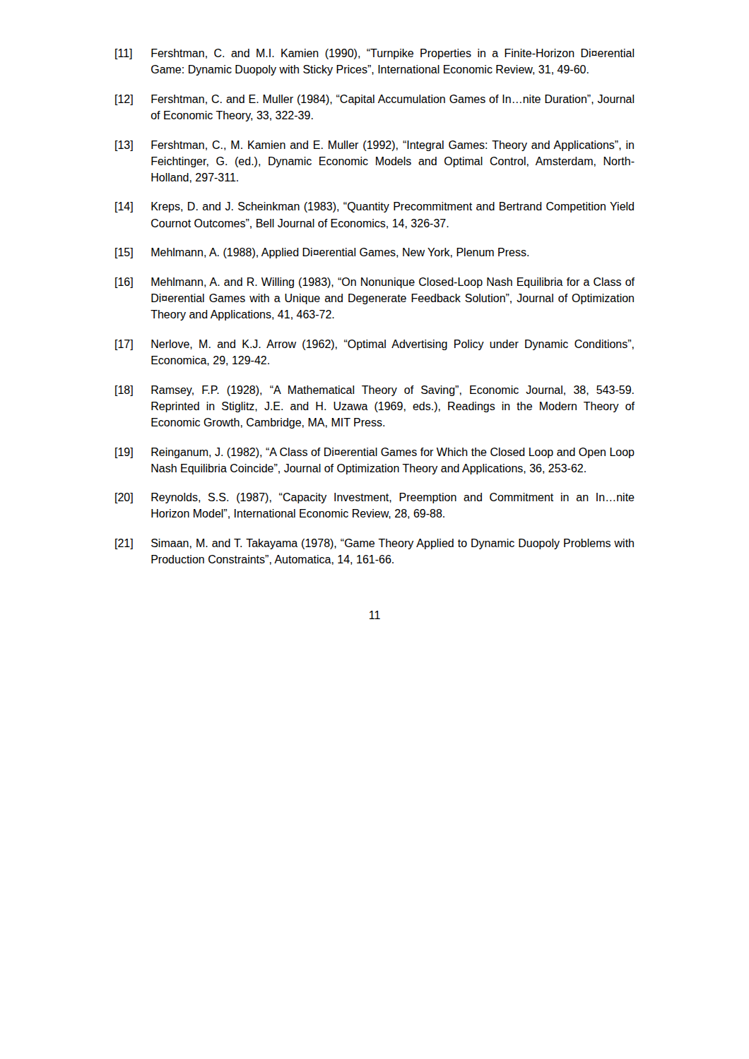[11] Fershtman, C. and M.I. Kamien (1990), “Turnpike Properties in a Finite-Horizon Di¤erential Game: Dynamic Duopoly with Sticky Prices”, International Economic Review, 31, 49-60.
[12] Fershtman, C. and E. Muller (1984), “Capital Accumulation Games of In…nite Duration”, Journal of Economic Theory, 33, 322-39.
[13] Fershtman, C., M. Kamien and E. Muller (1992), “Integral Games: Theory and Applications”, in Feichtinger, G. (ed.), Dynamic Economic Models and Optimal Control, Amsterdam, North-Holland, 297-311.
[14] Kreps, D. and J. Scheinkman (1983), “Quantity Precommitment and Bertrand Competition Yield Cournot Outcomes”, Bell Journal of Economics, 14, 326-37.
[15] Mehlmann, A. (1988), Applied Di¤erential Games, New York, Plenum Press.
[16] Mehlmann, A. and R. Willing (1983), “On Nonunique Closed-Loop Nash Equilibria for a Class of Di¤erential Games with a Unique and Degenerate Feedback Solution”, Journal of Optimization Theory and Applications, 41, 463-72.
[17] Nerlove, M. and K.J. Arrow (1962), “Optimal Advertising Policy under Dynamic Conditions”, Economica, 29, 129-42.
[18] Ramsey, F.P. (1928), “A Mathematical Theory of Saving”, Economic Journal, 38, 543-59. Reprinted in Stiglitz, J.E. and H. Uzawa (1969, eds.), Readings in the Modern Theory of Economic Growth, Cambridge, MA, MIT Press.
[19] Reinganum, J. (1982), “A Class of Di¤erential Games for Which the Closed Loop and Open Loop Nash Equilibria Coincide”, Journal of Optimization Theory and Applications, 36, 253-62.
[20] Reynolds, S.S. (1987), “Capacity Investment, Preemption and Commitment in an In…nite Horizon Model”, International Economic Review, 28, 69-88.
[21] Simaan, M. and T. Takayama (1978), “Game Theory Applied to Dynamic Duopoly Problems with Production Constraints”, Automatica, 14, 161-66.
11